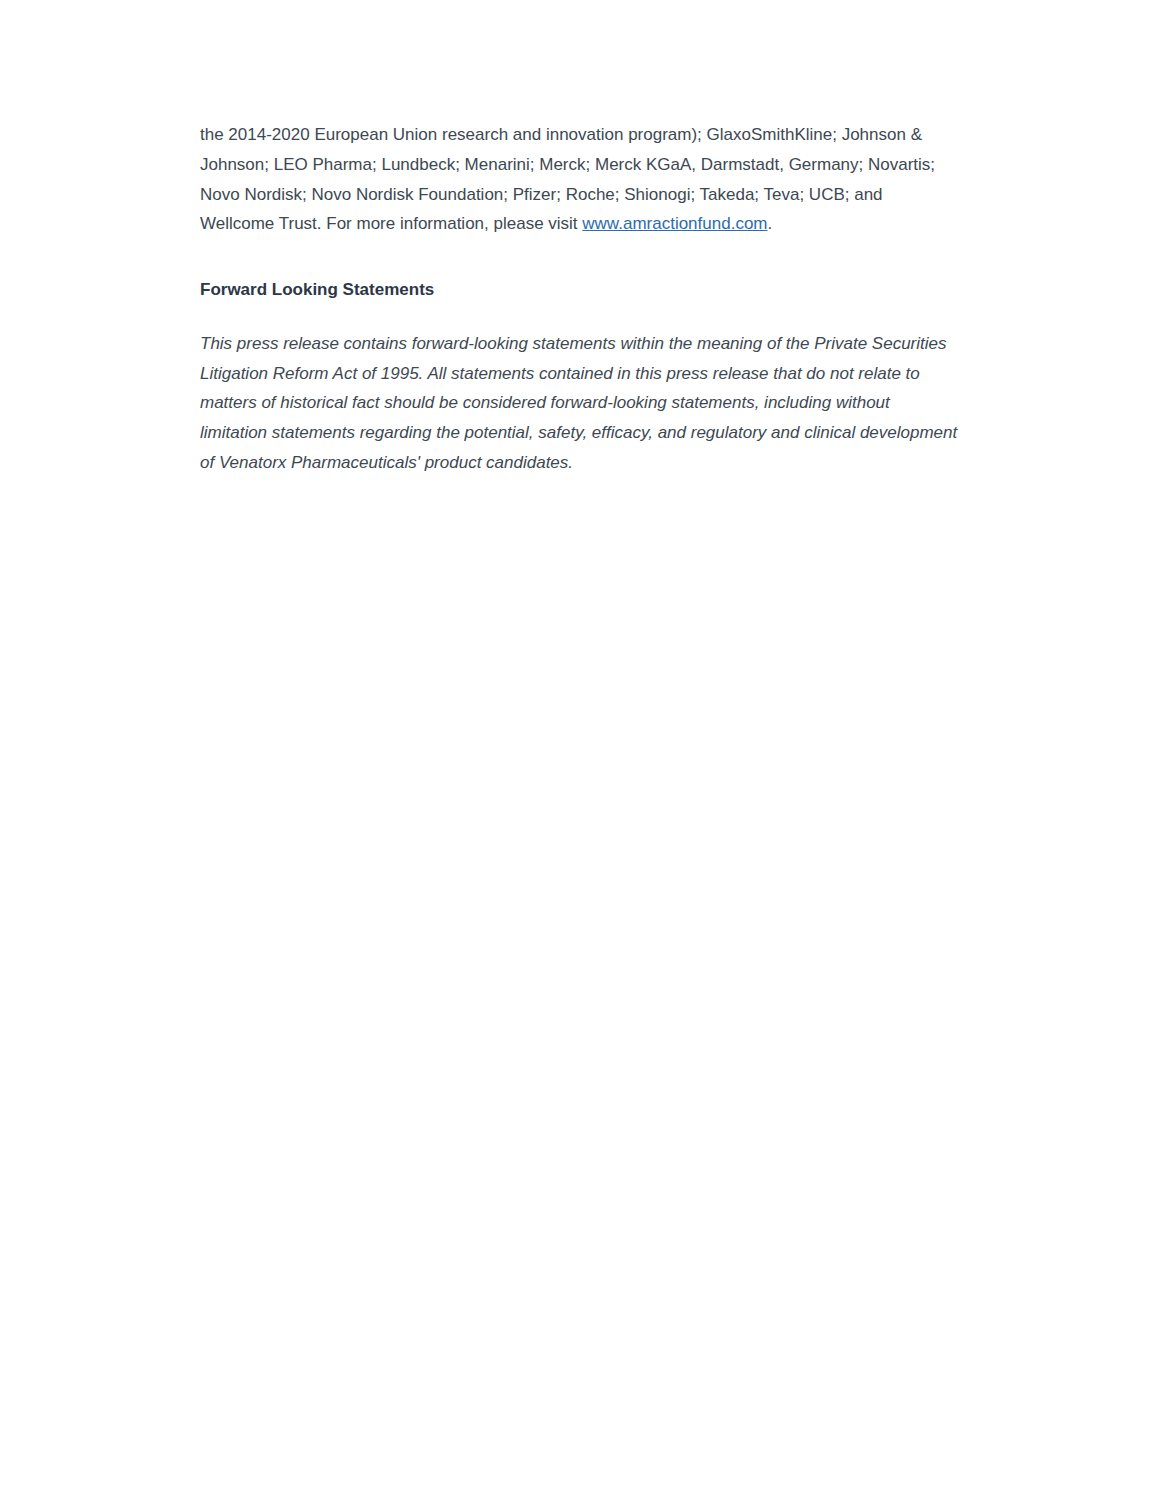the 2014-2020 European Union research and innovation program); GlaxoSmithKline; Johnson & Johnson; LEO Pharma; Lundbeck; Menarini; Merck; Merck KGaA, Darmstadt, Germany; Novartis; Novo Nordisk; Novo Nordisk Foundation; Pfizer; Roche; Shionogi; Takeda; Teva; UCB; and Wellcome Trust. For more information, please visit www.amractionfund.com.
Forward Looking Statements
This press release contains forward-looking statements within the meaning of the Private Securities Litigation Reform Act of 1995. All statements contained in this press release that do not relate to matters of historical fact should be considered forward-looking statements, including without limitation statements regarding the potential, safety, efficacy, and regulatory and clinical development of Venatorx Pharmaceuticals' product candidates.